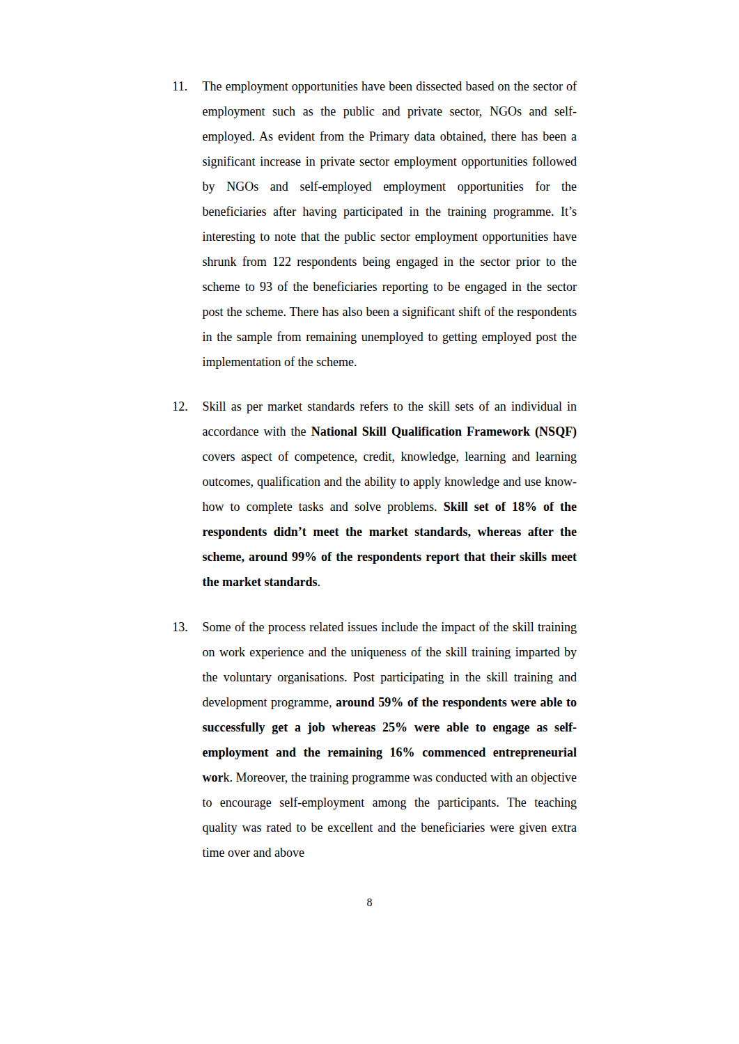11. The employment opportunities have been dissected based on the sector of employment such as the public and private sector, NGOs and self-employed. As evident from the Primary data obtained, there has been a significant increase in private sector employment opportunities followed by NGOs and self-employed employment opportunities for the beneficiaries after having participated in the training programme. It’s interesting to note that the public sector employment opportunities have shrunk from 122 respondents being engaged in the sector prior to the scheme to 93 of the beneficiaries reporting to be engaged in the sector post the scheme. There has also been a significant shift of the respondents in the sample from remaining unemployed to getting employed post the implementation of the scheme.
12. Skill as per market standards refers to the skill sets of an individual in accordance with the National Skill Qualification Framework (NSQF) covers aspect of competence, credit, knowledge, learning and learning outcomes, qualification and the ability to apply knowledge and use know-how to complete tasks and solve problems. Skill set of 18% of the respondents didn’t meet the market standards, whereas after the scheme, around 99% of the respondents report that their skills meet the market standards.
13. Some of the process related issues include the impact of the skill training on work experience and the uniqueness of the skill training imparted by the voluntary organisations. Post participating in the skill training and development programme, around 59% of the respondents were able to successfully get a job whereas 25% were able to engage as self-employment and the remaining 16% commenced entrepreneurial work. Moreover, the training programme was conducted with an objective to encourage self-employment among the participants. The teaching quality was rated to be excellent and the beneficiaries were given extra time over and above
8